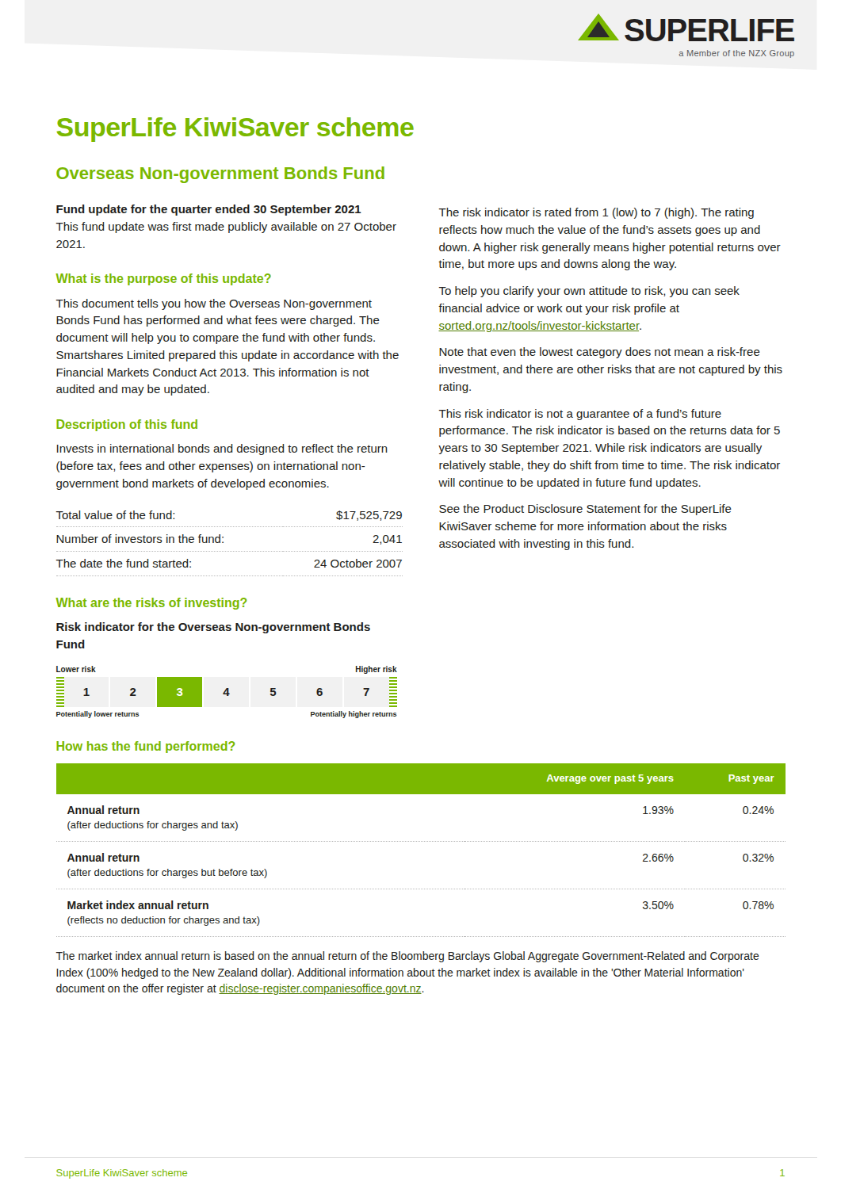SUPER LIFE a Member of the NZX Group
SuperLife KiwiSaver scheme
Overseas Non-government Bonds Fund
Fund update for the quarter ended 30 September 2021
This fund update was first made publicly available on 27 October 2021.
What is the purpose of this update?
This document tells you how the Overseas Non-government Bonds Fund has performed and what fees were charged. The document will help you to compare the fund with other funds. Smartshares Limited prepared this update in accordance with the Financial Markets Conduct Act 2013. This information is not audited and may be updated.
Description of this fund
Invests in international bonds and designed to reflect the return (before tax, fees and other expenses) on international non-government bond markets of developed economies.
| Total value of the fund: | $17,525,729 |
| Number of investors in the fund: | 2,041 |
| The date the fund started: | 24 October 2007 |
What are the risks of investing?
Risk indicator for the Overseas Non-government Bonds Fund
Lower risk Higher risk
1
2
3
4
5
6
7
Potentially lower returns Potentially higher returns
The risk indicator is rated from 1 (low) to 7 (high). The rating reflects how much the value of the fund’s assets goes up and down. A higher risk generally means higher potential returns over time, but more ups and downs along the way.
To help you clarify your own attitude to risk, you can seek financial advice or work out your risk profile at sorted.org.nz/tools/investor-kickstarter.
Note that even the lowest category does not mean a risk-free investment, and there are other risks that are not captured by this rating.
This risk indicator is not a guarantee of a fund’s future performance. The risk indicator is based on the returns data for 5 years to 30 September 2021. While risk indicators are usually relatively stable, they do shift from time to time. The risk indicator will continue to be updated in future fund updates.
See the Product Disclosure Statement for the SuperLife KiwiSaver scheme for more information about the risks associated with investing in this fund.
How has the fund performed?
| | Average over past 5 years | Past year |
| --- | --- | --- |
| Annual return (after deductions for charges and tax) | 1.93% | 0.24% |
| Annual return (after deductions for charges but before tax) | 2.66% | 0.32% |
| Market index annual return (reflects no deduction for charges and tax) | 3.50% | 0.78% |
The market index annual return is based on the annual return of the Bloomberg Barclays Global Aggregate Government-Related and Corporate Index (100% hedged to the New Zealand dollar). Additional information about the market index is available in the 'Other Material Information' document on the offer register at disclose-register.companiesoffice.govt.nz.
SuperLife KiwiSaver scheme 1